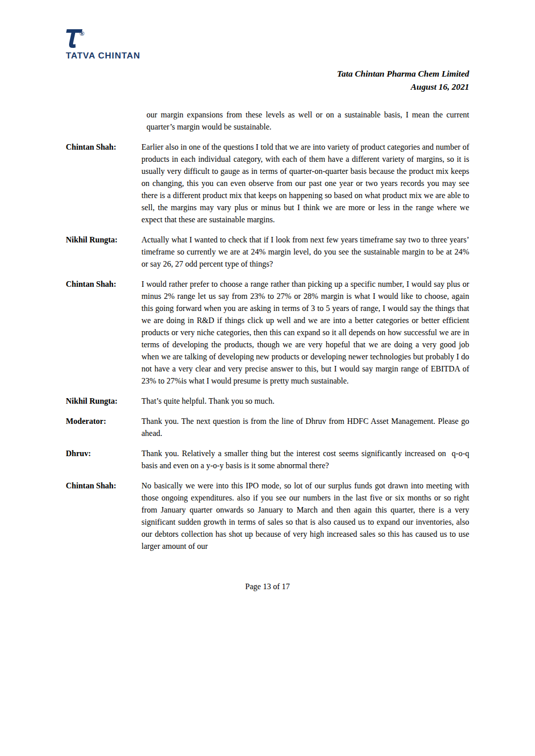𝜏®
TATVA CHINTAN
Tata Chintan Pharma Chem Limited
August 16, 2021
our margin expansions from these levels as well or on a sustainable basis, I mean the current quarter’s margin would be sustainable.
| Chintan Shah: | Earlier also in one of the questions I told that we are into variety of product categories and number of products in each individual category, with each of them have a different variety of margins, so it is usually very difficult to gauge as in terms of quarter-on-quarter basis because the product mix keeps on changing, this you can even observe from our past one year or two years records you may see there is a different product mix that keeps on happening so based on what product mix we are able to sell, the margins may vary plus or minus but I think we are more or less in the range where we expect that these are sustainable margins. |
| Nikhil Rungta: | Actually what I wanted to check that if I look from next few years timeframe say two to three years’ timeframe so currently we are at 24% margin level, do you see the sustainable margin to be at 24% or say 26, 27 odd percent type of things? |
| Chintan Shah: | I would rather prefer to choose a range rather than picking up a specific number, I would say plus or minus 2% range let us say from 23% to 27% or 28% margin is what I would like to choose, again this going forward when you are asking in terms of 3 to 5 years of range, I would say the things that we are doing in R&D if things click up well and we are into a better categories or better efficient products or very niche categories, then this can expand so it all depends on how successful we are in terms of developing the products, though we are very hopeful that we are doing a very good job when we are talking of developing new products or developing newer technologies but probably I do not have a very clear and very precise answer to this, but I would say margin range of EBITDA of 23% to 27%is what I would presume is pretty much sustainable. |
| Nikhil Rungta: | That’s quite helpful. Thank you so much. |
| Moderator: | Thank you. The next question is from the line of Dhruv from HDFC Asset Management. Please go ahead. |
| Dhruv: | Thank you. Relatively a smaller thing but the interest cost seems significantly increased on q-o-q basis and even on a y-o-y basis is it some abnormal there? |
| Chintan Shah: | No basically we were into this IPO mode, so lot of our surplus funds got drawn into meeting with those ongoing expenditures. also if you see our numbers in the last five or six months or so right from January quarter onwards so January to March and then again this quarter, there is a very significant sudden growth in terms of sales so that is also caused us to expand our inventories, also our debtors collection has shot up because of very high increased sales so this has caused us to use larger amount of our |
Page 13 of 17